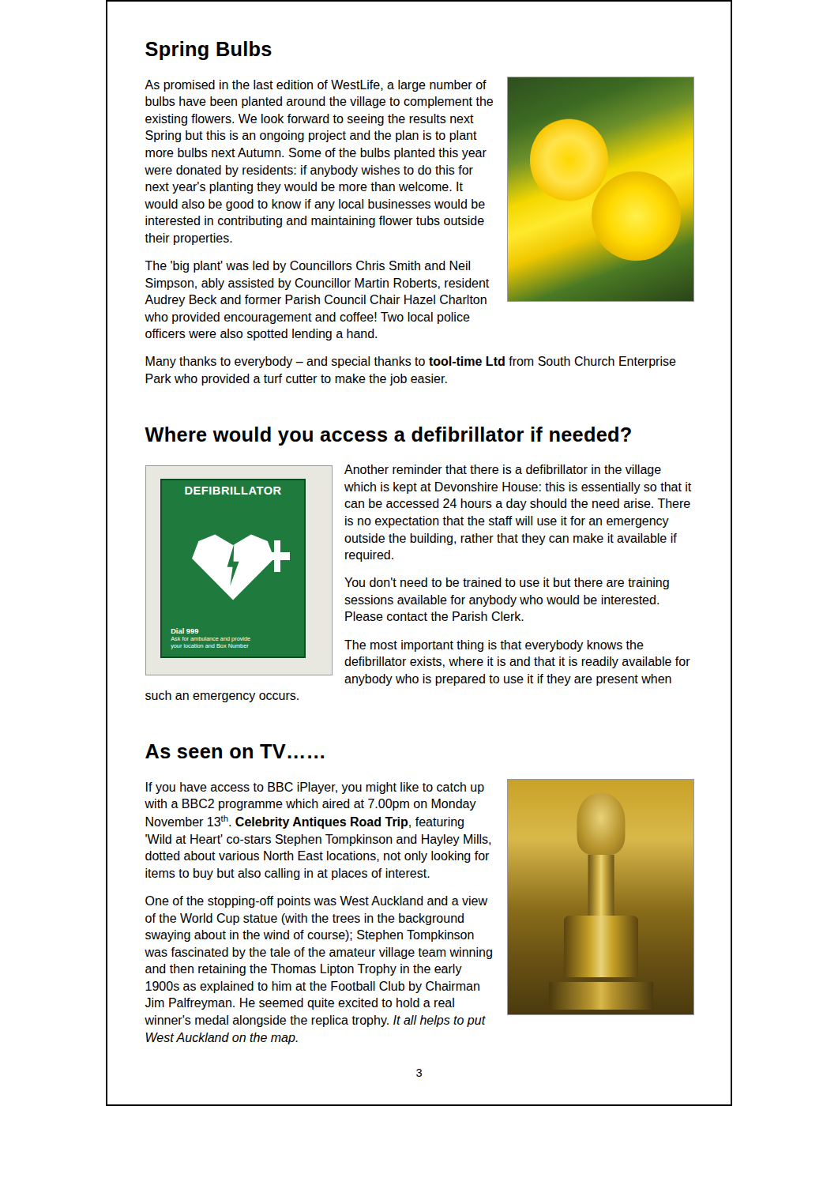Spring Bulbs
As promised in the last edition of WestLife, a large number of bulbs have been planted around the village to complement the existing flowers. We look forward to seeing the results next Spring but this is an ongoing project and the plan is to plant more bulbs next Autumn. Some of the bulbs planted this year were donated by residents: if anybody wishes to do this for next year's planting they would be more than welcome. It would also be good to know if any local businesses would be interested in contributing and maintaining flower tubs outside their properties.
The 'big plant' was led by Councillors Chris Smith and Neil Simpson, ably assisted by Councillor Martin Roberts, resident Audrey Beck and former Parish Council Chair Hazel Charlton who provided encouragement and coffee! Two local police officers were also spotted lending a hand.
Many thanks to everybody – and special thanks to tool-time Ltd from South Church Enterprise Park who provided a turf cutter to make the job easier.
Where would you access a defibrillator if needed?
DEFIBRILLATOR
Dial 999
Ask for ambulance and provide
your location and Box Number
Another reminder that there is a defibrillator in the village which is kept at Devonshire House: this is essentially so that it can be accessed 24 hours a day should the need arise. There is no expectation that the staff will use it for an emergency outside the building, rather that they can make it available if required.
You don't need to be trained to use it but there are training sessions available for anybody who would be interested. Please contact the Parish Clerk.
The most important thing is that everybody knows the defibrillator exists, where it is and that it is readily available for anybody who is prepared to use it if they are present when such an emergency occurs.
As seen on TV……
If you have access to BBC iPlayer, you might like to catch up with a BBC2 programme which aired at 7.00pm on Monday November 13th. Celebrity Antiques Road Trip, featuring 'Wild at Heart' co-stars Stephen Tompkinson and Hayley Mills, dotted about various North East locations, not only looking for items to buy but also calling in at places of interest.
One of the stopping-off points was West Auckland and a view of the World Cup statue (with the trees in the background swaying about in the wind of course); Stephen Tompkinson was fascinated by the tale of the amateur village team winning and then retaining the Thomas Lipton Trophy in the early 1900s as explained to him at the Football Club by Chairman Jim Palfreyman. He seemed quite excited to hold a real winner's medal alongside the replica trophy. It all helps to put West Auckland on the map.
3